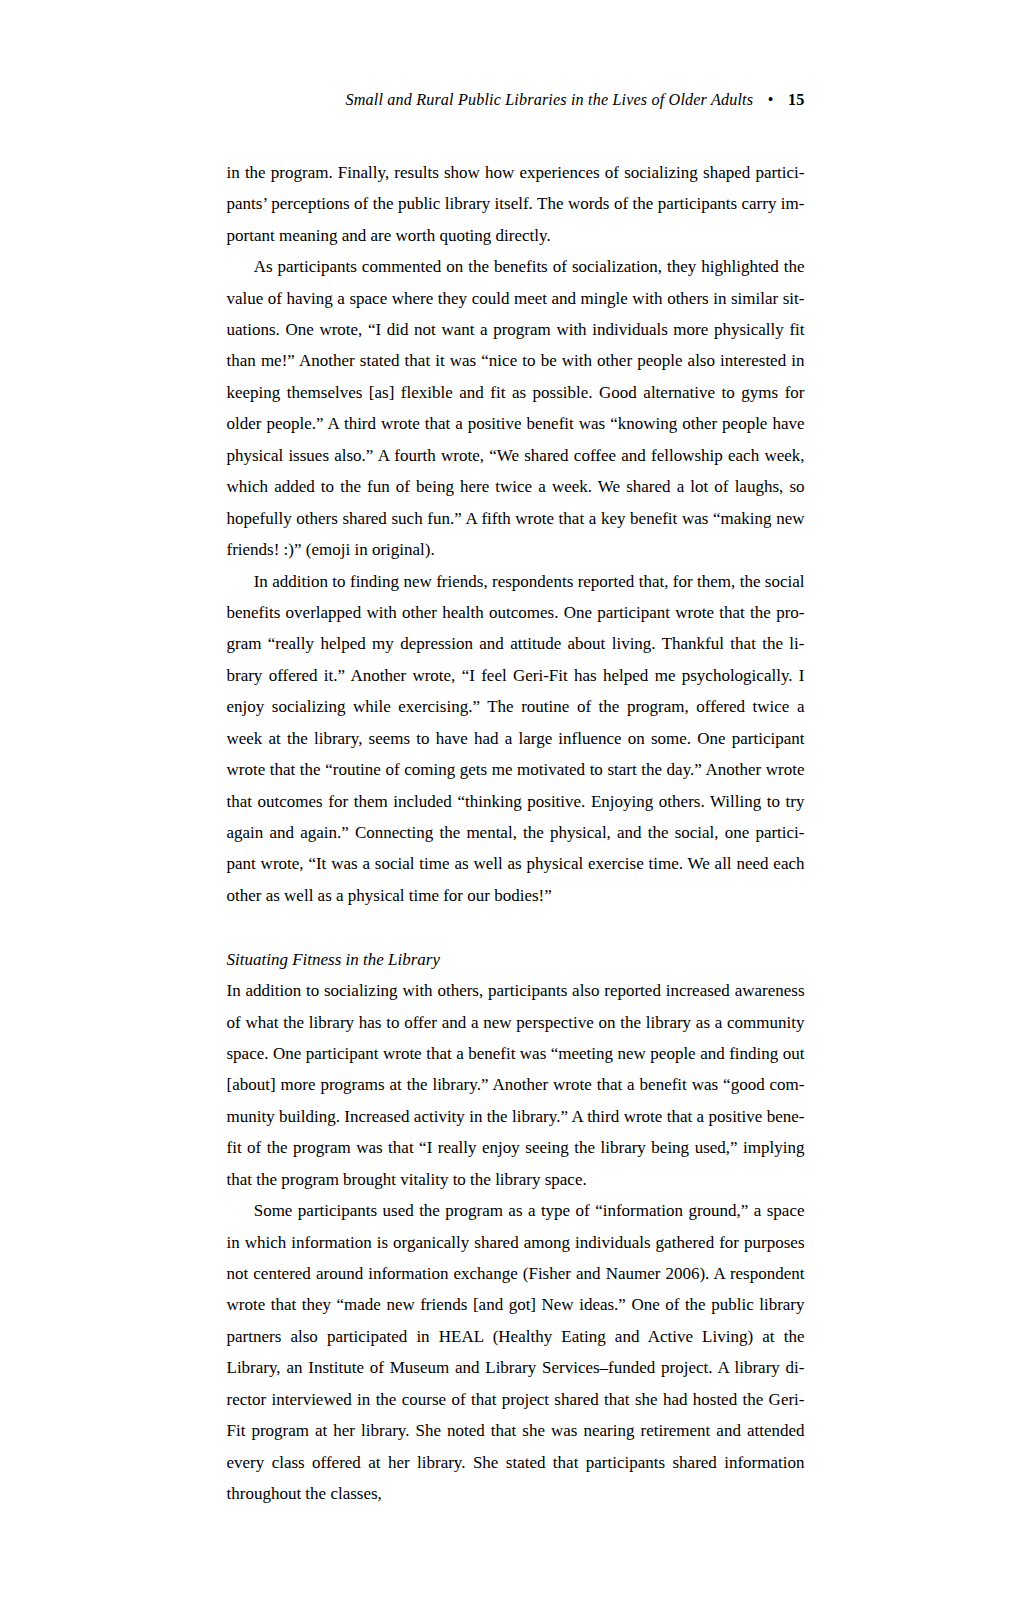Small and Rural Public Libraries in the Lives of Older Adults•15
in the program. Finally, results show how experiences of socializing shaped participants’ perceptions of the public library itself. The words of the participants carry important meaning and are worth quoting directly.
As participants commented on the benefits of socialization, they highlighted the value of having a space where they could meet and mingle with others in similar situations. One wrote, “I did not want a program with individuals more physically fit than me!” Another stated that it was “nice to be with other people also interested in keeping themselves [as] flexible and fit as possible. Good alternative to gyms for older people.” A third wrote that a positive benefit was “knowing other people have physical issues also.” A fourth wrote, “We shared coffee and fellowship each week, which added to the fun of being here twice a week. We shared a lot of laughs, so hopefully others shared such fun.” A fifth wrote that a key benefit was “making new friends! :)” (emoji in original).
In addition to finding new friends, respondents reported that, for them, the social benefits overlapped with other health outcomes. One participant wrote that the program “really helped my depression and attitude about living. Thankful that the library offered it.” Another wrote, “I feel Geri-Fit has helped me psychologically. I enjoy socializing while exercising.” The routine of the program, offered twice a week at the library, seems to have had a large influence on some. One participant wrote that the “routine of coming gets me motivated to start the day.” Another wrote that outcomes for them included “thinking positive. Enjoying others. Willing to try again and again.” Connecting the mental, the physical, and the social, one participant wrote, “It was a social time as well as physical exercise time. We all need each other as well as a physical time for our bodies!”
Situating Fitness in the Library
In addition to socializing with others, participants also reported increased awareness of what the library has to offer and a new perspective on the library as a community space. One participant wrote that a benefit was “meeting new people and finding out [about] more programs at the library.” Another wrote that a benefit was “good community building. Increased activity in the library.” A third wrote that a positive benefit of the program was that “I really enjoy seeing the library being used,” implying that the program brought vitality to the library space.
Some participants used the program as a type of “information ground,” a space in which information is organically shared among individuals gathered for purposes not centered around information exchange (Fisher and Naumer 2006). A respondent wrote that they “made new friends [and got] New ideas.” One of the public library partners also participated in HEAL (Healthy Eating and Active Living) at the Library, an Institute of Museum and Library Services–funded project. A library director interviewed in the course of that project shared that she had hosted the Geri-Fit program at her library. She noted that she was nearing retirement and attended every class offered at her library. She stated that participants shared information throughout the classes,